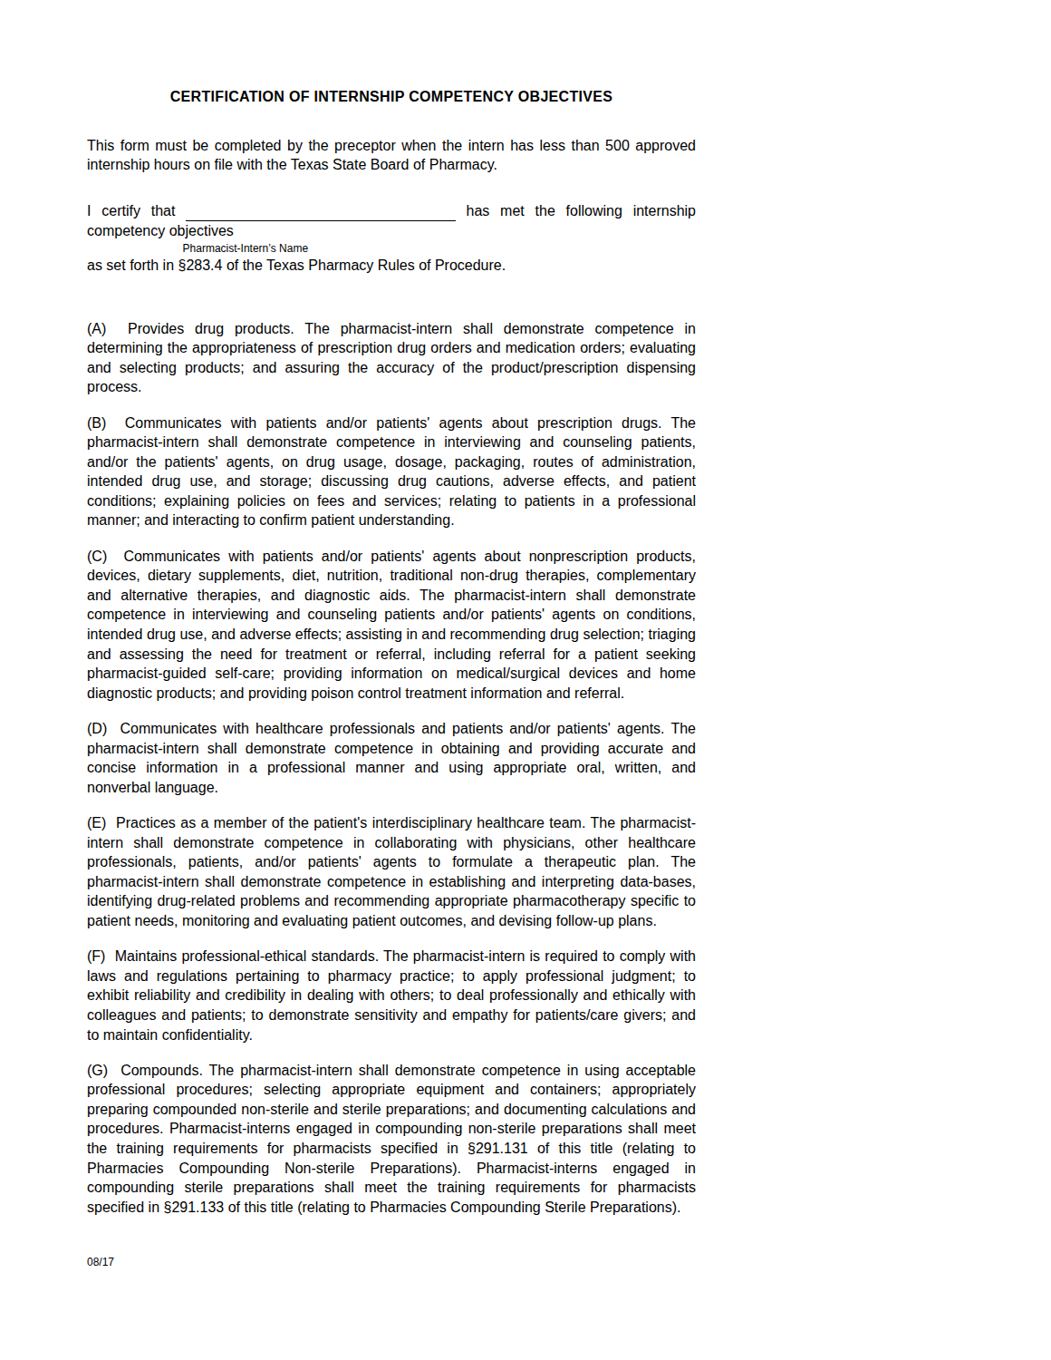Certification of Internship Competency Objectives
This form must be completed by the preceptor when the intern has less than 500 approved internship hours on file with the Texas State Board of Pharmacy.
I certify that has met the following internship competency objectives
Pharmacist-Intern’s Name
as set forth in §283.4 of the Texas Pharmacy Rules of Procedure.
(A) Provides drug products. The pharmacist-intern shall demonstrate competence in determining the appropriateness of prescription drug orders and medication orders; evaluating and selecting products; and assuring the accuracy of the product/prescription dispensing process.
(B) Communicates with patients and/or patients' agents about prescription drugs. The pharmacist-intern shall demonstrate competence in interviewing and counseling patients, and/or the patients' agents, on drug usage, dosage, packaging, routes of administration, intended drug use, and storage; discussing drug cautions, adverse effects, and patient conditions; explaining policies on fees and services; relating to patients in a professional manner; and interacting to confirm patient understanding.
(C) Communicates with patients and/or patients' agents about nonprescription products, devices, dietary supplements, diet, nutrition, traditional non-drug therapies, complementary and alternative therapies, and diagnostic aids. The pharmacist-intern shall demonstrate competence in interviewing and counseling patients and/or patients' agents on conditions, intended drug use, and adverse effects; assisting in and recommending drug selection; triaging and assessing the need for treatment or referral, including referral for a patient seeking pharmacist-guided self-care; providing information on medical/surgical devices and home diagnostic products; and providing poison control treatment information and referral.
(D) Communicates with healthcare professionals and patients and/or patients' agents. The pharmacist-intern shall demonstrate competence in obtaining and providing accurate and concise information in a professional manner and using appropriate oral, written, and nonverbal language.
(E) Practices as a member of the patient's interdisciplinary healthcare team. The pharmacist-intern shall demonstrate competence in collaborating with physicians, other healthcare professionals, patients, and/or patients' agents to formulate a therapeutic plan. The pharmacist-intern shall demonstrate competence in establishing and interpreting data-bases, identifying drug-related problems and recommending appropriate pharmacotherapy specific to patient needs, monitoring and evaluating patient outcomes, and devising follow-up plans.
(F) Maintains professional-ethical standards. The pharmacist-intern is required to comply with laws and regulations pertaining to pharmacy practice; to apply professional judgment; to exhibit reliability and credibility in dealing with others; to deal professionally and ethically with colleagues and patients; to demonstrate sensitivity and empathy for patients/care givers; and to maintain confidentiality.
(G) Compounds. The pharmacist-intern shall demonstrate competence in using acceptable professional procedures; selecting appropriate equipment and containers; appropriately preparing compounded non-sterile and sterile preparations; and documenting calculations and procedures. Pharmacist-interns engaged in compounding non-sterile preparations shall meet the training requirements for pharmacists specified in §291.131 of this title (relating to Pharmacies Compounding Non-sterile Preparations). Pharmacist-interns engaged in compounding sterile preparations shall meet the training requirements for pharmacists specified in §291.133 of this title (relating to Pharmacies Compounding Sterile Preparations).
08/17